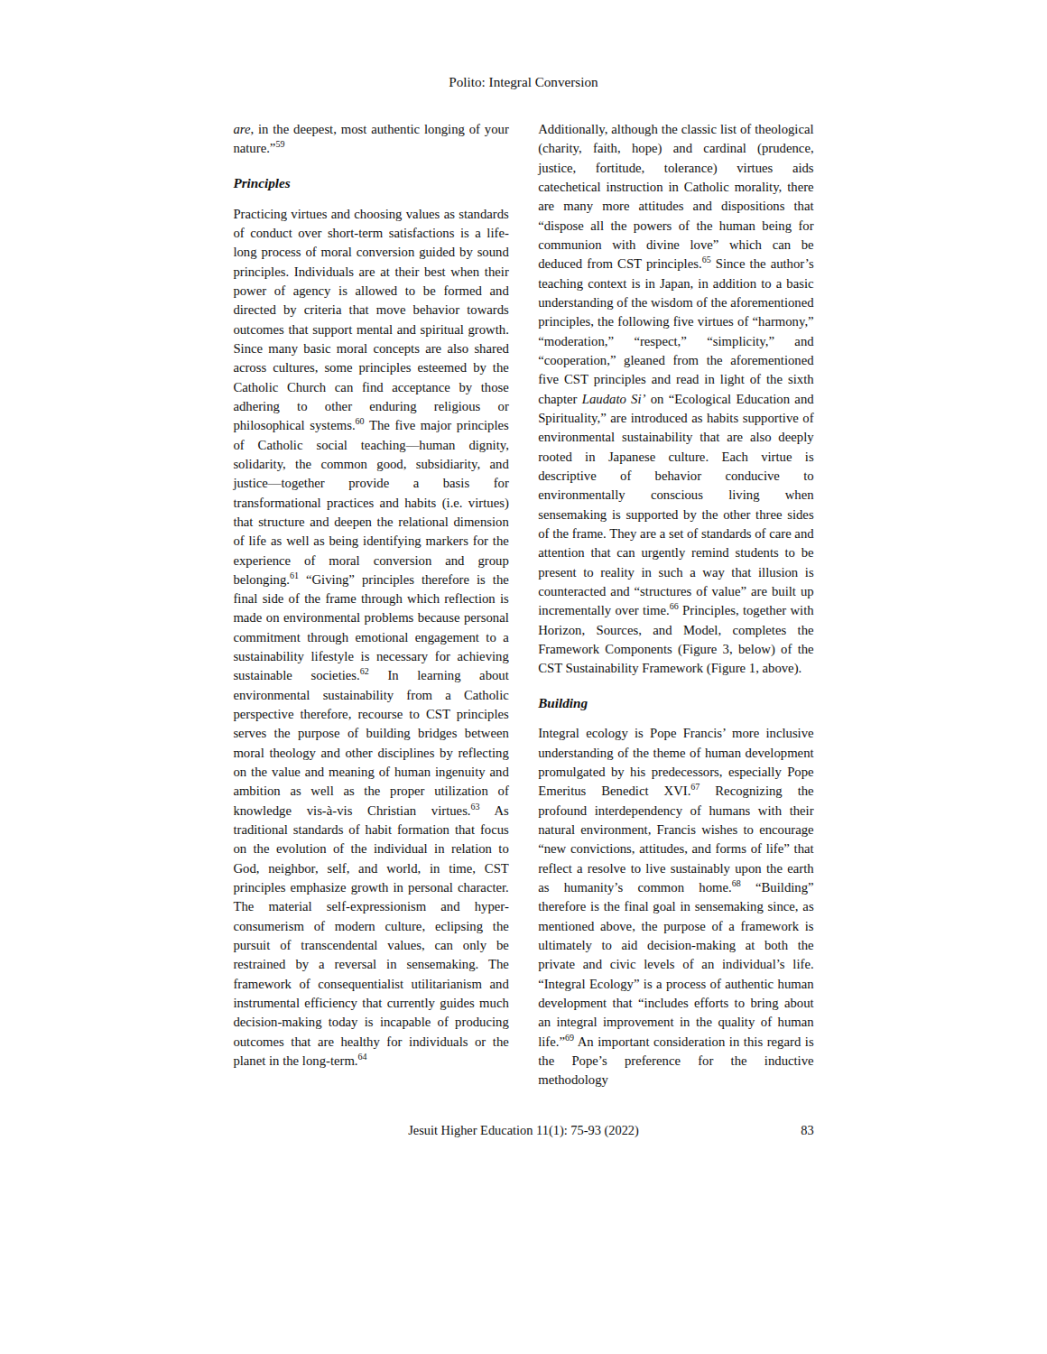Polito: Integral Conversion
are, in the deepest, most authentic longing of your nature.”59
Principles
Practicing virtues and choosing values as standards of conduct over short-term satisfactions is a life-long process of moral conversion guided by sound principles. Individuals are at their best when their power of agency is allowed to be formed and directed by criteria that move behavior towards outcomes that support mental and spiritual growth. Since many basic moral concepts are also shared across cultures, some principles esteemed by the Catholic Church can find acceptance by those adhering to other enduring religious or philosophical systems.60 The five major principles of Catholic social teaching—human dignity, solidarity, the common good, subsidiarity, and justice—together provide a basis for transformational practices and habits (i.e. virtues) that structure and deepen the relational dimension of life as well as being identifying markers for the experience of moral conversion and group belonging.61 “Giving” principles therefore is the final side of the frame through which reflection is made on environmental problems because personal commitment through emotional engagement to a sustainability lifestyle is necessary for achieving sustainable societies.62 In learning about environmental sustainability from a Catholic perspective therefore, recourse to CST principles serves the purpose of building bridges between moral theology and other disciplines by reflecting on the value and meaning of human ingenuity and ambition as well as the proper utilization of knowledge vis-à-vis Christian virtues.63 As traditional standards of habit formation that focus on the evolution of the individual in relation to God, neighbor, self, and world, in time, CST principles emphasize growth in personal character. The material self-expressionism and hyper-consumerism of modern culture, eclipsing the pursuit of transcendental values, can only be restrained by a reversal in sensemaking. The framework of consequentialist utilitarianism and instrumental efficiency that currently guides much decision-making today is incapable of producing outcomes that are healthy for individuals or the planet in the long-term.64
Additionally, although the classic list of theological (charity, faith, hope) and cardinal (prudence, justice, fortitude, tolerance) virtues aids catechetical instruction in Catholic morality, there are many more attitudes and dispositions that “dispose all the powers of the human being for communion with divine love” which can be deduced from CST principles.65 Since the author’s teaching context is in Japan, in addition to a basic understanding of the wisdom of the aforementioned principles, the following five virtues of “harmony,” “moderation,” “respect,” “simplicity,” and “cooperation,” gleaned from the aforementioned five CST principles and read in light of the sixth chapter Laudato Si’ on “Ecological Education and Spirituality,” are introduced as habits supportive of environmental sustainability that are also deeply rooted in Japanese culture. Each virtue is descriptive of behavior conducive to environmentally conscious living when sensemaking is supported by the other three sides of the frame. They are a set of standards of care and attention that can urgently remind students to be present to reality in such a way that illusion is counteracted and “structures of value” are built up incrementally over time.66 Principles, together with Horizon, Sources, and Model, completes the Framework Components (Figure 3, below) of the CST Sustainability Framework (Figure 1, above).
Building
Integral ecology is Pope Francis’ more inclusive understanding of the theme of human development promulgated by his predecessors, especially Pope Emeritus Benedict XVI.67 Recognizing the profound interdependency of humans with their natural environment, Francis wishes to encourage “new convictions, attitudes, and forms of life” that reflect a resolve to live sustainably upon the earth as humanity’s common home.68 “Building” therefore is the final goal in sensemaking since, as mentioned above, the purpose of a framework is ultimately to aid decision-making at both the private and civic levels of an individual’s life. “Integral Ecology” is a process of authentic human development that “includes efforts to bring about an integral improvement in the quality of human life.”69 An important consideration in this regard is the Pope’s preference for the inductive methodology
Jesuit Higher Education 11(1): 75-93 (2022) 83